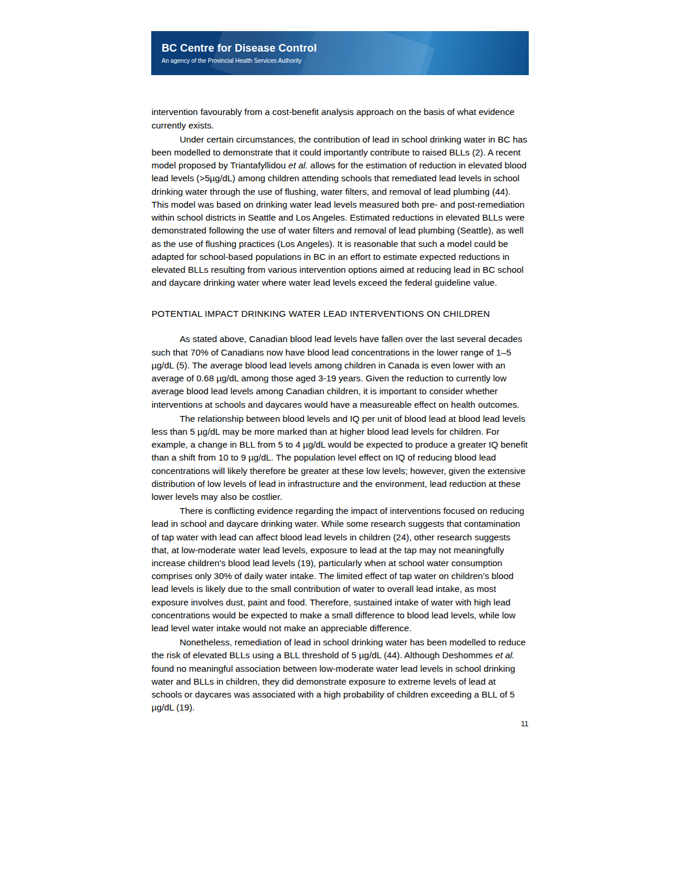BC Centre for Disease Control
An agency of the Provincial Health Services Authority
intervention favourably from a cost-benefit analysis approach on the basis of what evidence currently exists.
Under certain circumstances, the contribution of lead in school drinking water in BC has been modelled to demonstrate that it could importantly contribute to raised BLLs (2). A recent model proposed by Triantafyllidou et al. allows for the estimation of reduction in elevated blood lead levels (>5µg/dL) among children attending schools that remediated lead levels in school drinking water through the use of flushing, water filters, and removal of lead plumbing (44). This model was based on drinking water lead levels measured both pre- and post-remediation within school districts in Seattle and Los Angeles. Estimated reductions in elevated BLLs were demonstrated following the use of water filters and removal of lead plumbing (Seattle), as well as the use of flushing practices (Los Angeles). It is reasonable that such a model could be adapted for school-based populations in BC in an effort to estimate expected reductions in elevated BLLs resulting from various intervention options aimed at reducing lead in BC school and daycare drinking water where water lead levels exceed the federal guideline value.
POTENTIAL IMPACT DRINKING WATER LEAD INTERVENTIONS ON CHILDREN
As stated above, Canadian blood lead levels have fallen over the last several decades such that 70% of Canadians now have blood lead concentrations in the lower range of 1–5 µg/dL (5). The average blood lead levels among children in Canada is even lower with an average of 0.68 µg/dL among those aged 3-19 years. Given the reduction to currently low average blood lead levels among Canadian children, it is important to consider whether interventions at schools and daycares would have a measureable effect on health outcomes.
The relationship between blood levels and IQ per unit of blood lead at blood lead levels less than 5 µg/dL may be more marked than at higher blood lead levels for children. For example, a change in BLL from 5 to 4 µg/dL would be expected to produce a greater IQ benefit than a shift from 10 to 9 µg/dL. The population level effect on IQ of reducing blood lead concentrations will likely therefore be greater at these low levels; however, given the extensive distribution of low levels of lead in infrastructure and the environment, lead reduction at these lower levels may also be costlier.
There is conflicting evidence regarding the impact of interventions focused on reducing lead in school and daycare drinking water. While some research suggests that contamination of tap water with lead can affect blood lead levels in children (24), other research suggests that, at low-moderate water lead levels, exposure to lead at the tap may not meaningfully increase children's blood lead levels (19), particularly when at school water consumption comprises only 30% of daily water intake. The limited effect of tap water on children’s blood lead levels is likely due to the small contribution of water to overall lead intake, as most exposure involves dust, paint and food. Therefore, sustained intake of water with high lead concentrations would be expected to make a small difference to blood lead levels, while low lead level water intake would not make an appreciable difference.
Nonetheless, remediation of lead in school drinking water has been modelled to reduce the risk of elevated BLLs using a BLL threshold of 5 µg/dL (44). Although Deshommes et al. found no meaningful association between low-moderate water lead levels in school drinking water and BLLs in children, they did demonstrate exposure to extreme levels of lead at schools or daycares was associated with a high probability of children exceeding a BLL of 5 µg/dL (19).
11